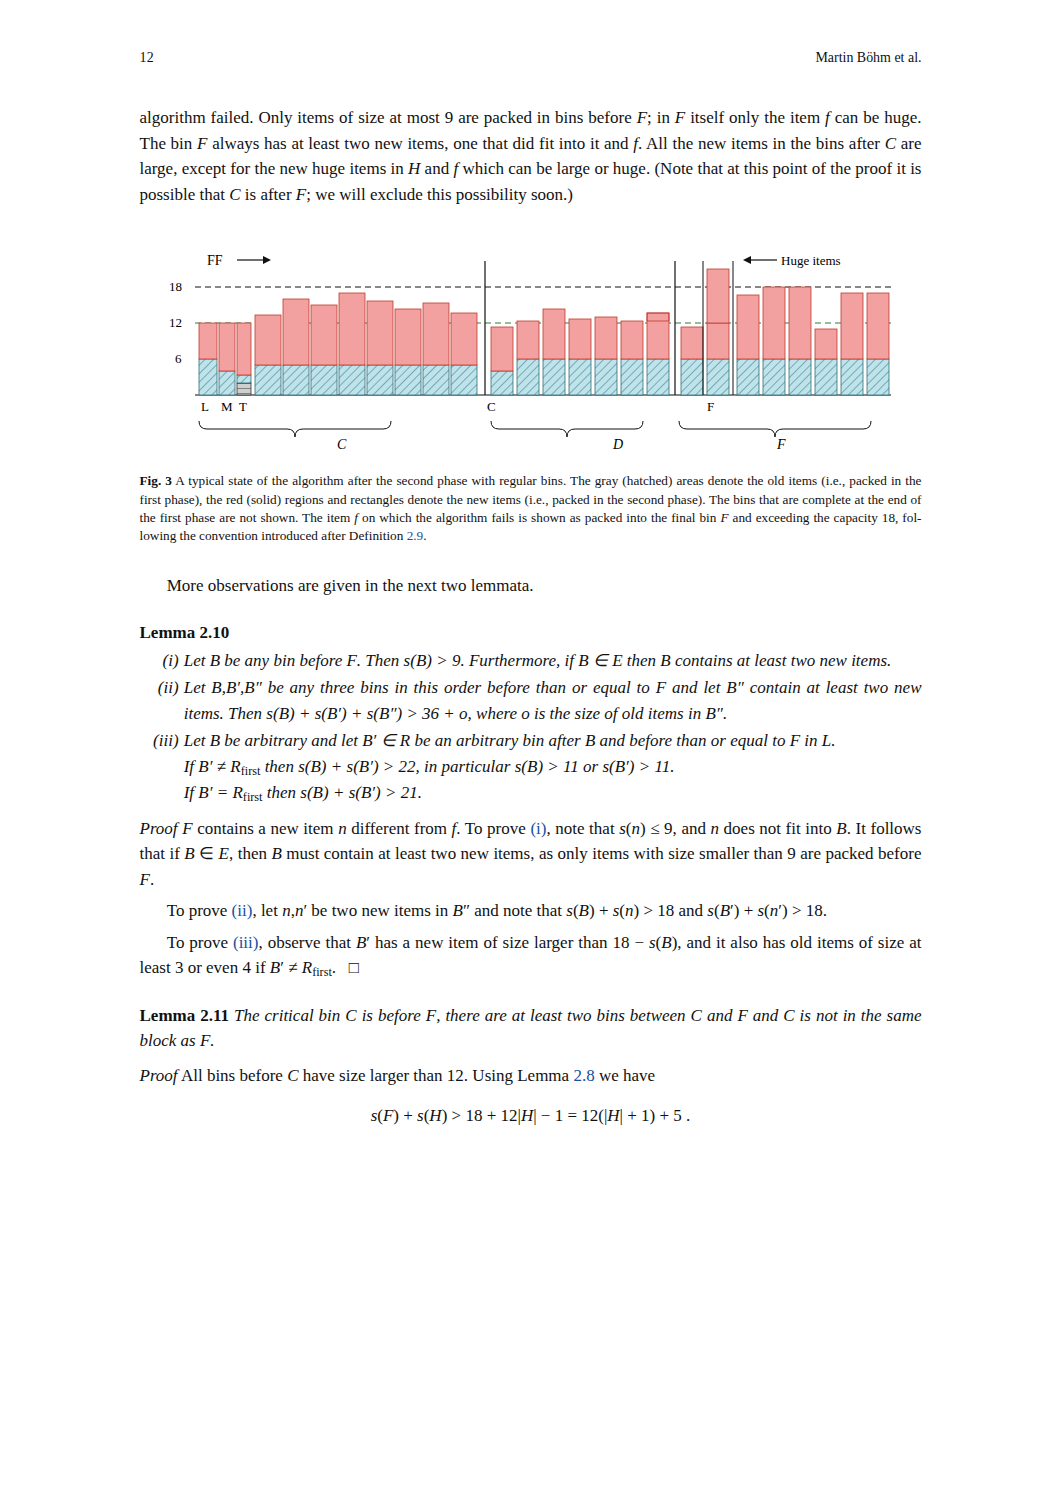12 Martin Böhm et al.
algorithm failed. Only items of size at most 9 are packed in bins before F; in F itself only the item f can be huge. The bin F always has at least two new items, one that did fit into it and f. All the new items in the bins after C are large, except for the new huge items in H and f which can be large or huge. (Note that at this point of the proof it is possible that C is after F; we will exclude this possibility soon.)
18 12 6 FF Huge items L M T C F C D F
Fig. 3 A typical state of the algorithm after the second phase with regular bins. The gray (hatched) areas denote the old items (i.e., packed in the first phase), the red (solid) regions and rectangles denote the new items (i.e., packed in the second phase). The bins that are complete at the end of the first phase are not shown. The item f on which the algorithm fails is shown as packed into the final bin F and exceeding the capacity 18, following the convention introduced after Definition 2.9.
More observations are given in the next two lemmata.
Lemma 2.10
(i) Let B be any bin before F. Then s(B) > 9. Furthermore, if B ∈ E then B contains at least two new items.
(ii) Let B,B′,B″ be any three bins in this order before than or equal to F and let B″ contain at least two new items. Then s(B) + s(B′) + s(B″) > 36 + o, where o is the size of old items in B″.
(iii) Let B be arbitrary and let B′ ∈ R be an arbitrary bin after B and before than or equal to F in L.
If B′ ≠ Rfirst then s(B) + s(B′) > 22, in particular s(B) > 11 or s(B′) > 11.
If B′ = Rfirst then s(B) + s(B′) > 21.
Proof F contains a new item n different from f. To prove (i), note that s(n) ≤ 9, and n does not fit into B. It follows that if B ∈ E, then B must contain at least two new items, as only items with size smaller than 9 are packed before F.
To prove (ii), let n,n′ be two new items in B″ and note that s(B) + s(n) > 18 and s(B′) + s(n′) > 18.
To prove (iii), observe that B′ has a new item of size larger than 18 − s(B), and it also has old items of size at least 3 or even 4 if B′ ≠ Rfirst. □
Lemma 2.11 The critical bin C is before F, there are at least two bins between C and F and C is not in the same block as F.
Proof All bins before C have size larger than 12. Using Lemma 2.8 we have
s(F) + s(H) > 18 + 12|H| − 1 = 12(|H| + 1) + 5 .